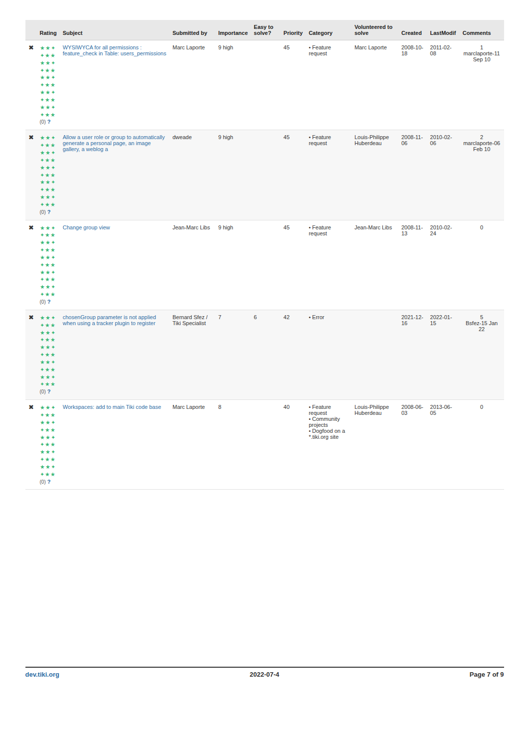| | Rating | Subject | Submitted by | Importance | Easy to solve? | Priority | Category | Volunteered to solve | Created | LastModif | Comments |
| --- | --- | --- | --- | --- | --- | --- | --- | --- | --- | --- | --- |
| ✖ | ★★✦ ✦★★ ★★✦ ✦★★ ★★✦ ✦★★ ★★✦ ✦★★ ★★✦ ✦★★ (0) ? | WYSIWYCA for all permissions : feature_check in Table: users_permissions | Marc Laporte | 9 high | | 45 | Feature request | Marc Laporte | 2008-10-18 | 2011-02-08 | 1 marclaporte-11 Sep 10 |
| ✖ | ★★✦ ✦★★ ★★✦ ✦★★ ★★✦ ✦★★ ★★✦ ✦★★ ★★✦ ✦★★ (0) ? | Allow a user role or group to automatically generate a personal page, an image gallery, a weblog a | dweade | 9 high | | 45 | Feature request | Louis-Philippe Huberdeau | 2008-11-06 | 2010-02-06 | 2 marclaporte-06 Feb 10 |
| ✖ | ★★✦ ✦★★ ★★✦ ✦★★ ★★✦ ✦★★ ★★✦ ✦★★ ★★✦ ✦★★ (0) ? | Change group view | Jean-Marc Libs | 9 high | | 45 | Feature request | Jean-Marc Libs | 2008-11-13 | 2010-02-24 | 0 |
| ✖ | ★★✦ ✦★★ ★★✦ ✦★★ ★★✦ ✦★★ ★★✦ ✦★★ ★★✦ ✦★★ (0) ? | chosenGroup parameter is not applied when using a tracker plugin to register | Bernard Sfez / Tiki Specialist | 7 | 6 | 42 | Error | | 2021-12-16 | 2022-01-15 | 5 Bsfez-15 Jan 22 |
| ✖ | ★★✦ ✦★★ ★★✦ ✦★★ ★★✦ ✦★★ ★★✦ ✦★★ ★★✦ ✦★★ (0) ? | Workspaces: add to main Tiki code base | Marc Laporte | 8 | | 40 | Feature request Community projects Dogfood on a *.tiki.org site | Louis-Philippe Huberdeau | 2008-06-03 | 2013-06-05 | 0 |
dev.tiki.org Page 7 of 9
2022-07-4